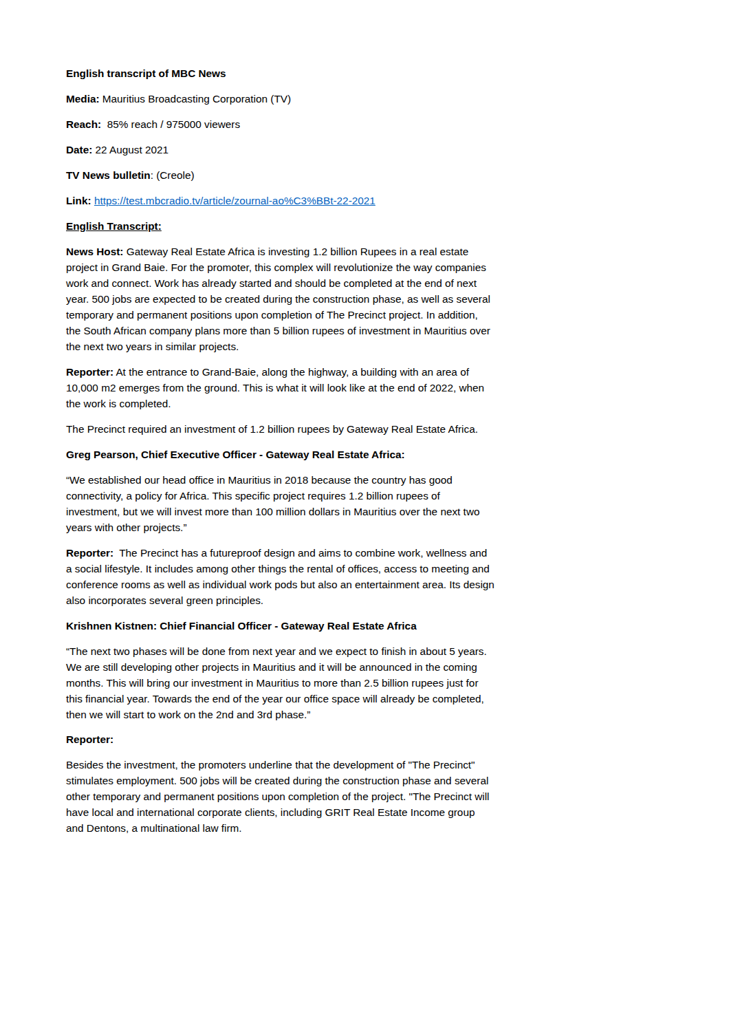English transcript of MBC News
Media: Mauritius Broadcasting Corporation (TV)
Reach: 85% reach / 975000 viewers
Date: 22 August 2021
TV News bulletin: (Creole)
Link: https://test.mbcradio.tv/article/zournal-ao%C3%BBt-22-2021
English Transcript:
News Host: Gateway Real Estate Africa is investing 1.2 billion Rupees in a real estate project in Grand Baie. For the promoter, this complex will revolutionize the way companies work and connect. Work has already started and should be completed at the end of next year. 500 jobs are expected to be created during the construction phase, as well as several temporary and permanent positions upon completion of The Precinct project. In addition, the South African company plans more than 5 billion rupees of investment in Mauritius over the next two years in similar projects.
Reporter: At the entrance to Grand-Baie, along the highway, a building with an area of 10,000 m2 emerges from the ground. This is what it will look like at the end of 2022, when the work is completed.
The Precinct required an investment of 1.2 billion rupees by Gateway Real Estate Africa.
Greg Pearson, Chief Executive Officer - Gateway Real Estate Africa:
“We established our head office in Mauritius in 2018 because the country has good connectivity, a policy for Africa. This specific project requires 1.2 billion rupees of investment, but we will invest more than 100 million dollars in Mauritius over the next two years with other projects.”
Reporter: The Precinct has a futureproof design and aims to combine work, wellness and a social lifestyle. It includes among other things the rental of offices, access to meeting and conference rooms as well as individual work pods but also an entertainment area. Its design also incorporates several green principles.
Krishnen Kistnen: Chief Financial Officer - Gateway Real Estate Africa
“The next two phases will be done from next year and we expect to finish in about 5 years. We are still developing other projects in Mauritius and it will be announced in the coming months. This will bring our investment in Mauritius to more than 2.5 billion rupees just for this financial year. Towards the end of the year our office space will already be completed, then we will start to work on the 2nd and 3rd phase.”
Reporter:
Besides the investment, the promoters underline that the development of "The Precinct" stimulates employment. 500 jobs will be created during the construction phase and several other temporary and permanent positions upon completion of the project. "The Precinct will have local and international corporate clients, including GRIT Real Estate Income group and Dentons, a multinational law firm.